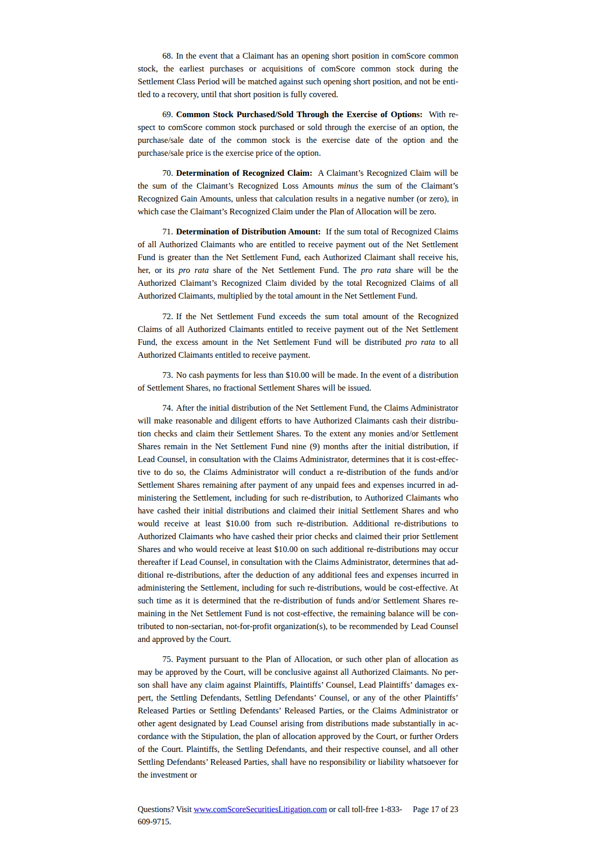68. In the event that a Claimant has an opening short position in comScore common stock, the earliest purchases or acquisitions of comScore common stock during the Settlement Class Period will be matched against such opening short position, and not be entitled to a recovery, until that short position is fully covered.
69. Common Stock Purchased/Sold Through the Exercise of Options: With respect to comScore common stock purchased or sold through the exercise of an option, the purchase/sale date of the common stock is the exercise date of the option and the purchase/sale price is the exercise price of the option.
70. Determination of Recognized Claim: A Claimant’s Recognized Claim will be the sum of the Claimant’s Recognized Loss Amounts minus the sum of the Claimant’s Recognized Gain Amounts, unless that calculation results in a negative number (or zero), in which case the Claimant’s Recognized Claim under the Plan of Allocation will be zero.
71. Determination of Distribution Amount: If the sum total of Recognized Claims of all Authorized Claimants who are entitled to receive payment out of the Net Settlement Fund is greater than the Net Settlement Fund, each Authorized Claimant shall receive his, her, or its pro rata share of the Net Settlement Fund. The pro rata share will be the Authorized Claimant’s Recognized Claim divided by the total Recognized Claims of all Authorized Claimants, multiplied by the total amount in the Net Settlement Fund.
72. If the Net Settlement Fund exceeds the sum total amount of the Recognized Claims of all Authorized Claimants entitled to receive payment out of the Net Settlement Fund, the excess amount in the Net Settlement Fund will be distributed pro rata to all Authorized Claimants entitled to receive payment.
73. No cash payments for less than $10.00 will be made. In the event of a distribution of Settlement Shares, no fractional Settlement Shares will be issued.
74. After the initial distribution of the Net Settlement Fund, the Claims Administrator will make reasonable and diligent efforts to have Authorized Claimants cash their distribution checks and claim their Settlement Shares. To the extent any monies and/or Settlement Shares remain in the Net Settlement Fund nine (9) months after the initial distribution, if Lead Counsel, in consultation with the Claims Administrator, determines that it is cost-effective to do so, the Claims Administrator will conduct a re-distribution of the funds and/or Settlement Shares remaining after payment of any unpaid fees and expenses incurred in administering the Settlement, including for such re-distribution, to Authorized Claimants who have cashed their initial distributions and claimed their initial Settlement Shares and who would receive at least $10.00 from such re-distribution. Additional re-distributions to Authorized Claimants who have cashed their prior checks and claimed their prior Settlement Shares and who would receive at least $10.00 on such additional re-distributions may occur thereafter if Lead Counsel, in consultation with the Claims Administrator, determines that additional re-distributions, after the deduction of any additional fees and expenses incurred in administering the Settlement, including for such re-distributions, would be cost-effective. At such time as it is determined that the re-distribution of funds and/or Settlement Shares remaining in the Net Settlement Fund is not cost-effective, the remaining balance will be contributed to non-sectarian, not-for-profit organization(s), to be recommended by Lead Counsel and approved by the Court.
75. Payment pursuant to the Plan of Allocation, or such other plan of allocation as may be approved by the Court, will be conclusive against all Authorized Claimants. No person shall have any claim against Plaintiffs, Plaintiffs’ Counsel, Lead Plaintiffs’ damages expert, the Settling Defendants, Settling Defendants’ Counsel, or any of the other Plaintiffs’ Released Parties or Settling Defendants’ Released Parties, or the Claims Administrator or other agent designated by Lead Counsel arising from distributions made substantially in accordance with the Stipulation, the plan of allocation approved by the Court, or further Orders of the Court. Plaintiffs, the Settling Defendants, and their respective counsel, and all other Settling Defendants’ Released Parties, shall have no responsibility or liability whatsoever for the investment or
Questions? Visit www.comScoreSecuritiesLitigation.com or call toll-free 1-833-609-9715.
Page 17 of 23